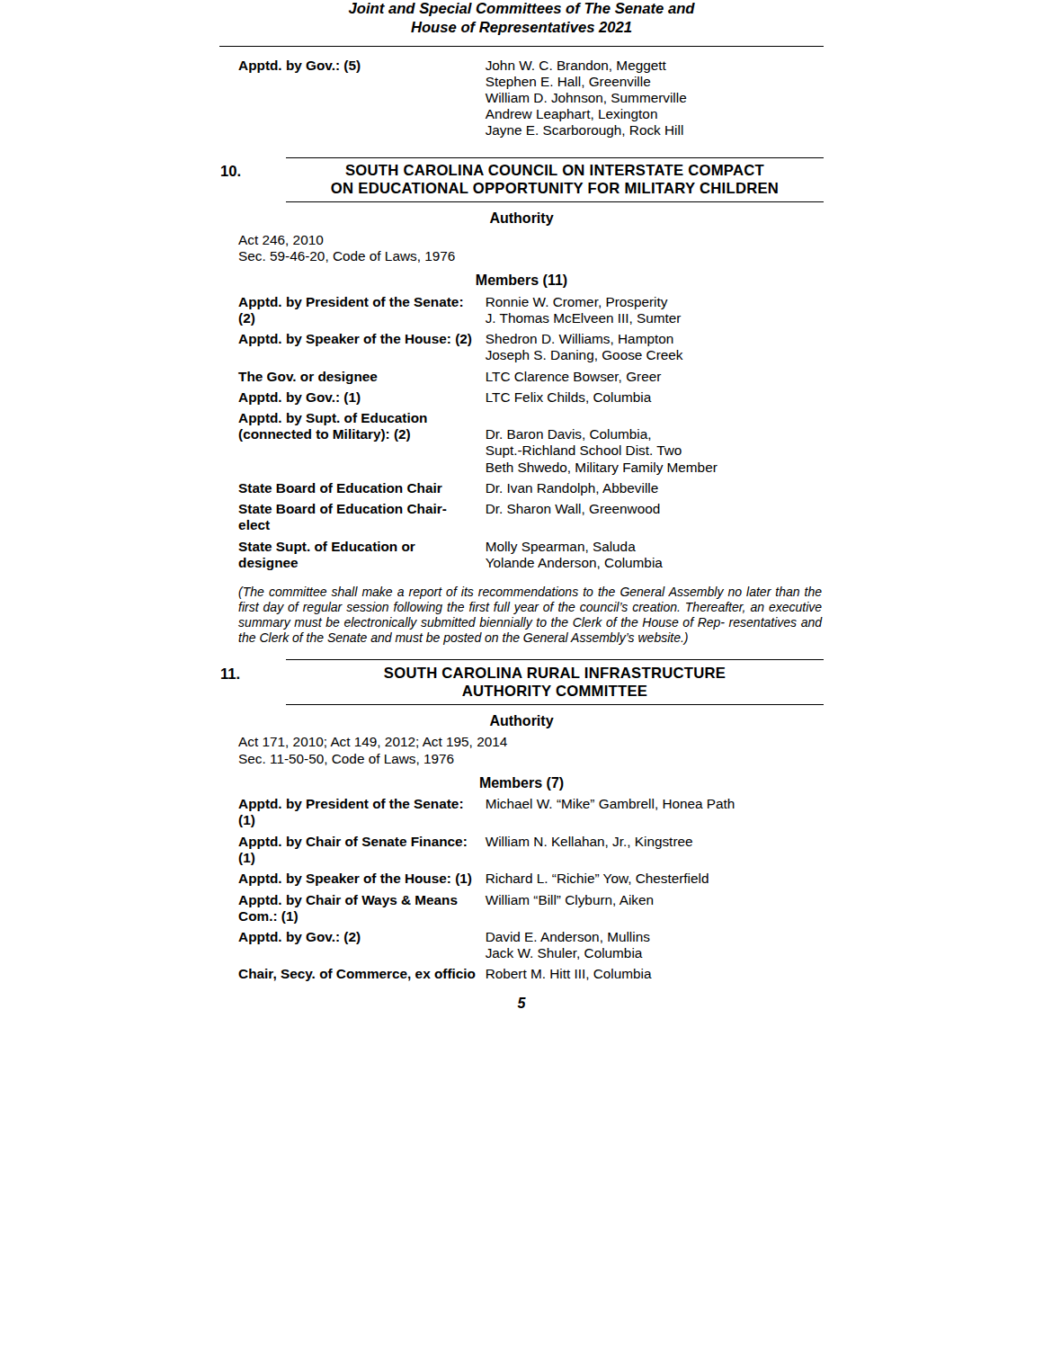Joint and Special Committees of The Senate and
House of Representatives 2021
| Apptd. by Gov.: (5) | John W. C. Brandon, Meggett Stephen E. Hall, Greenville William D. Johnson, Summerville Andrew Leaphart, Lexington Jayne E. Scarborough, Rock Hill |
| 10. | SOUTH CAROLINA COUNCIL ON INTERSTATE COMPACT ON EDUCATIONAL OPPORTUNITY FOR MILITARY CHILDREN |
Authority
Act 246, 2010
Sec. 59-46-20, Code of Laws, 1976
Members (11)
| Apptd. by President of the Senate: (2) | Ronnie W. Cromer, Prosperity J. Thomas McElveen III, Sumter |
| Apptd. by Speaker of the House: (2) | Shedron D. Williams, Hampton Joseph S. Daning, Goose Creek |
| The Gov. or designee | LTC Clarence Bowser, Greer |
| Apptd. by Gov.: (1) | LTC Felix Childs, Columbia |
| Apptd. by Supt. of Education (connected to Military): (2) | Dr. Baron Davis, Columbia, Supt.-Richland School Dist. Two Beth Shwedo, Military Family Member |
| State Board of Education Chair | Dr. Ivan Randolph, Abbeville |
| State Board of Education Chair-elect | Dr. Sharon Wall, Greenwood |
| State Supt. of Education or designee | Molly Spearman, Saluda Yolande Anderson, Columbia |
(The committee shall make a report of its recommendations to the General Assembly no later than the first day of regular session following the first full year of the council’s creation. Thereafter, an executive summary must be electronically submitted biennially to the Clerk of the House of Rep- resentatives and the Clerk of the Senate and must be posted on the General Assembly’s website.)
| 11. | SOUTH CAROLINA RURAL INFRASTRUCTURE AUTHORITY COMMITTEE |
Authority
Act 171, 2010; Act 149, 2012; Act 195, 2014
Sec. 11-50-50, Code of Laws, 1976
Members (7)
| Apptd. by President of the Senate: (1) | Michael W. “Mike” Gambrell, Honea Path |
| Apptd. by Chair of Senate Finance: (1) | William N. Kellahan, Jr., Kingstree |
| Apptd. by Speaker of the House: (1) | Richard L. “Richie” Yow, Chesterfield |
| Apptd. by Chair of Ways & Means Com.: (1) | William “Bill” Clyburn, Aiken |
| Apptd. by Gov.: (2) | David E. Anderson, Mullins Jack W. Shuler, Columbia |
| Chair, Secy. of Commerce, ex officio | Robert M. Hitt III, Columbia |
5